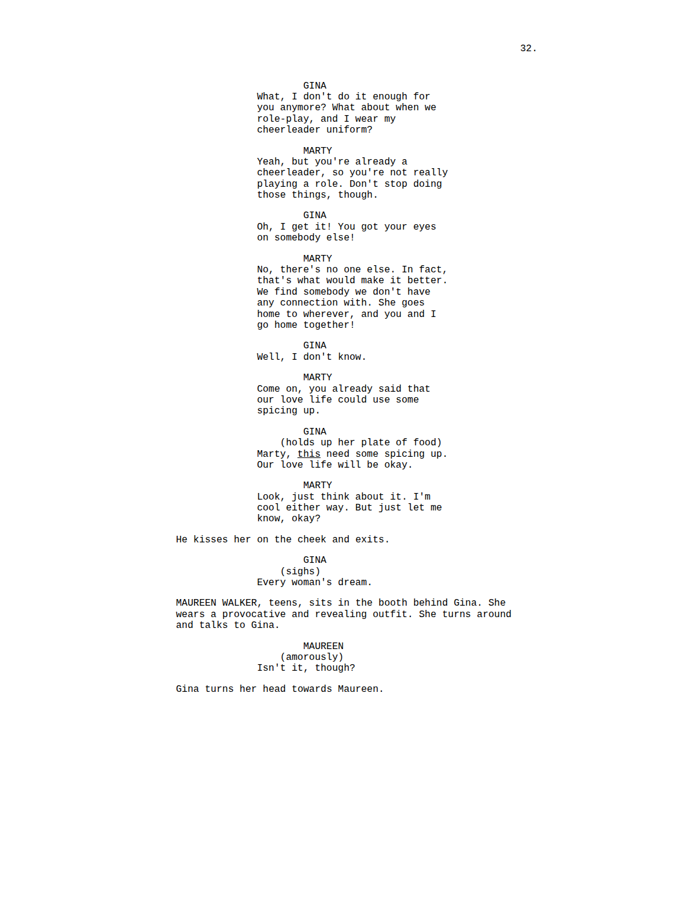32.
GINA
What, I don't do it enough for you anymore? What about when we role-play, and I wear my cheerleader uniform?
MARTY
Yeah, but you're already a cheerleader, so you're not really playing a role. Don't stop doing those things, though.
GINA
Oh, I get it! You got your eyes on somebody else!
MARTY
No, there's no one else. In fact, that's what would make it better. We find somebody we don't have any connection with. She goes home to wherever, and you and I go home together!
GINA
Well, I don't know.
MARTY
Come on, you already said that our love life could use some spicing up.
GINA
(holds up her plate of food)
Marty, this need some spicing up. Our love life will be okay.
MARTY
Look, just think about it. I'm cool either way. But just let me know, okay?
He kisses her on the cheek and exits.
GINA
(sighs)
Every woman's dream.
MAUREEN WALKER, teens, sits in the booth behind Gina. She wears a provocative and revealing outfit. She turns around and talks to Gina.
MAUREEN
(amorously)
Isn't it, though?
Gina turns her head towards Maureen.